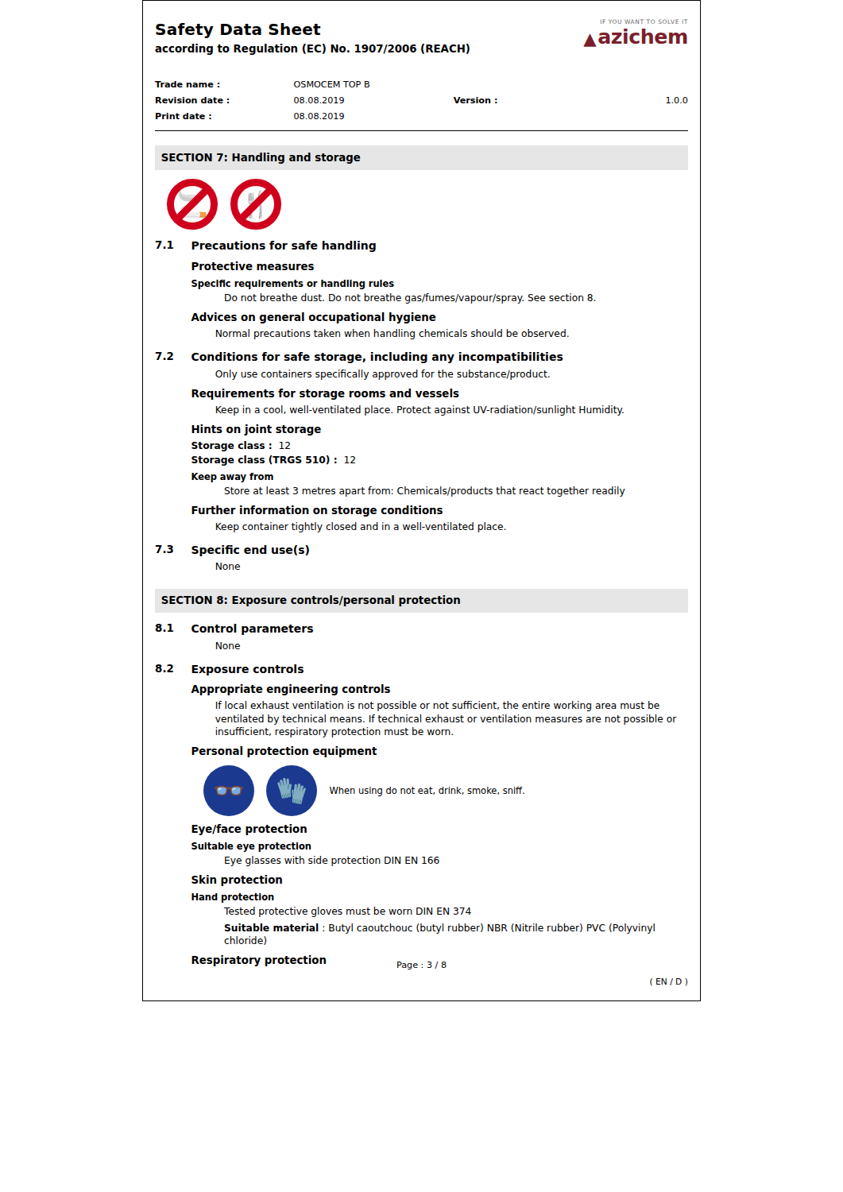Safety Data Sheet
according to Regulation (EC) No. 1907/2006 (REACH)
IF YOU WANT TO SOLVE IT
▲azichem
| Trade name : | OSMOCEM TOP B | | |
| Revision date : | 08.08.2019 | Version : | 1.0.0 |
| Print date : | 08.08.2019 | | |
SECTION 7: Handling and storage
🚬
🍴
7.1
Precautions for safe handling
Protective measures
Specific requirements or handling rules
Do not breathe dust. Do not breathe gas/fumes/vapour/spray. See section 8.
Advices on general occupational hygiene
Normal precautions taken when handling chemicals should be observed.
7.2
Conditions for safe storage, including any incompatibilities
Only use containers specifically approved for the substance/product.
Requirements for storage rooms and vessels
Keep in a cool, well-ventilated place. Protect against UV-radiation/sunlight Humidity.
Hints on joint storage
Storage class : 12
Storage class (TRGS 510) : 12
Keep away from
Store at least 3 metres apart from: Chemicals/products that react together readily
Further information on storage conditions
Keep container tightly closed and in a well-ventilated place.
7.3
Specific end use(s)
None
SECTION 8: Exposure controls/personal protection
8.1
Control parameters
None
8.2
Exposure controls
Appropriate engineering controls
If local exhaust ventilation is not possible or not sufficient, the entire working area must be ventilated by technical means. If technical exhaust or ventilation measures are not possible or insufficient, respiratory protection must be worn.
Personal protection equipment
👓 🧤 When using do not eat, drink, smoke, sniff.
Eye/face protection
Suitable eye protection
Eye glasses with side protection DIN EN 166
Skin protection
Hand protection
Tested protective gloves must be worn DIN EN 374
Suitable material : Butyl caoutchouc (butyl rubber) NBR (Nitrile rubber) PVC (Polyvinyl chloride)
Respiratory protection
Page : 3 / 8
( EN / D )